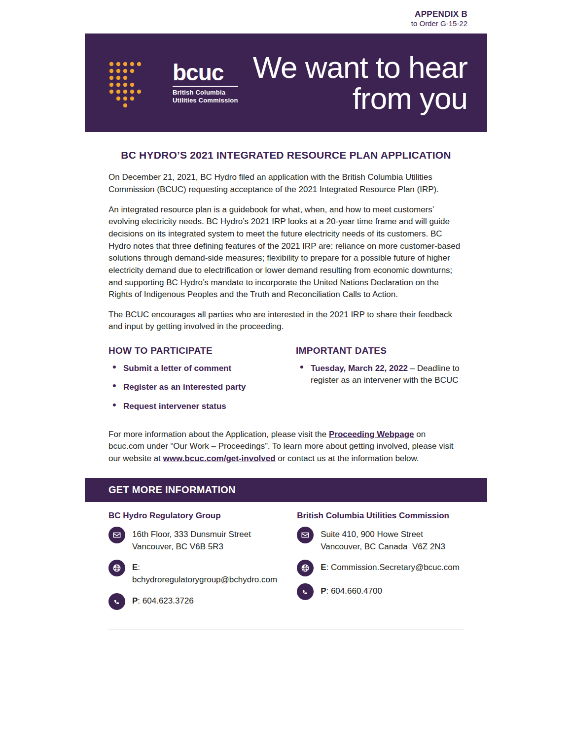APPENDIX B
to Order G-15-22
bcuc British Columbia
Utilities Commission
We want to hear
from you
BC Hydro’s 2021 Integrated Resource Plan Application
On December 21, 2021, BC Hydro filed an application with the British Columbia Utilities Commission (BCUC) requesting acceptance of the 2021 Integrated Resource Plan (IRP).
An integrated resource plan is a guidebook for what, when, and how to meet customers’ evolving electricity needs. BC Hydro’s 2021 IRP looks at a 20-year time frame and will guide decisions on its integrated system to meet the future electricity needs of its customers. BC Hydro notes that three defining features of the 2021 IRP are: reliance on more customer-based solutions through demand-side measures; flexibility to prepare for a possible future of higher electricity demand due to electrification or lower demand resulting from economic downturns; and supporting BC Hydro’s mandate to incorporate the United Nations Declaration on the Rights of Indigenous Peoples and the Truth and Reconciliation Calls to Action.
The BCUC encourages all parties who are interested in the 2021 IRP to share their feedback and input by getting involved in the proceeding.
How to participate
Submit a letter of comment
Register as an interested party
Request intervener status
Important dates
Tuesday, March 22, 2022 – Deadline to register as an intervener with the BCUC
For more information about the Application, please visit the Proceeding Webpage on bcuc.com under “Our Work – Proceedings”. To learn more about getting involved, please visit our website at www.bcuc.com/get-involved or contact us at the information below.
Get more information
BC Hydro Regulatory Group
16th Floor, 333 Dunsmuir Street
Vancouver, BC V6B 5R3
E: bchydroregulatorygroup@bchydro.com
P: 604.623.3726
British Columbia Utilities Commission
Suite 410, 900 Howe Street
Vancouver, BC Canada V6Z 2N3
E: Commission.Secretary@bcuc.com
P: 604.660.4700